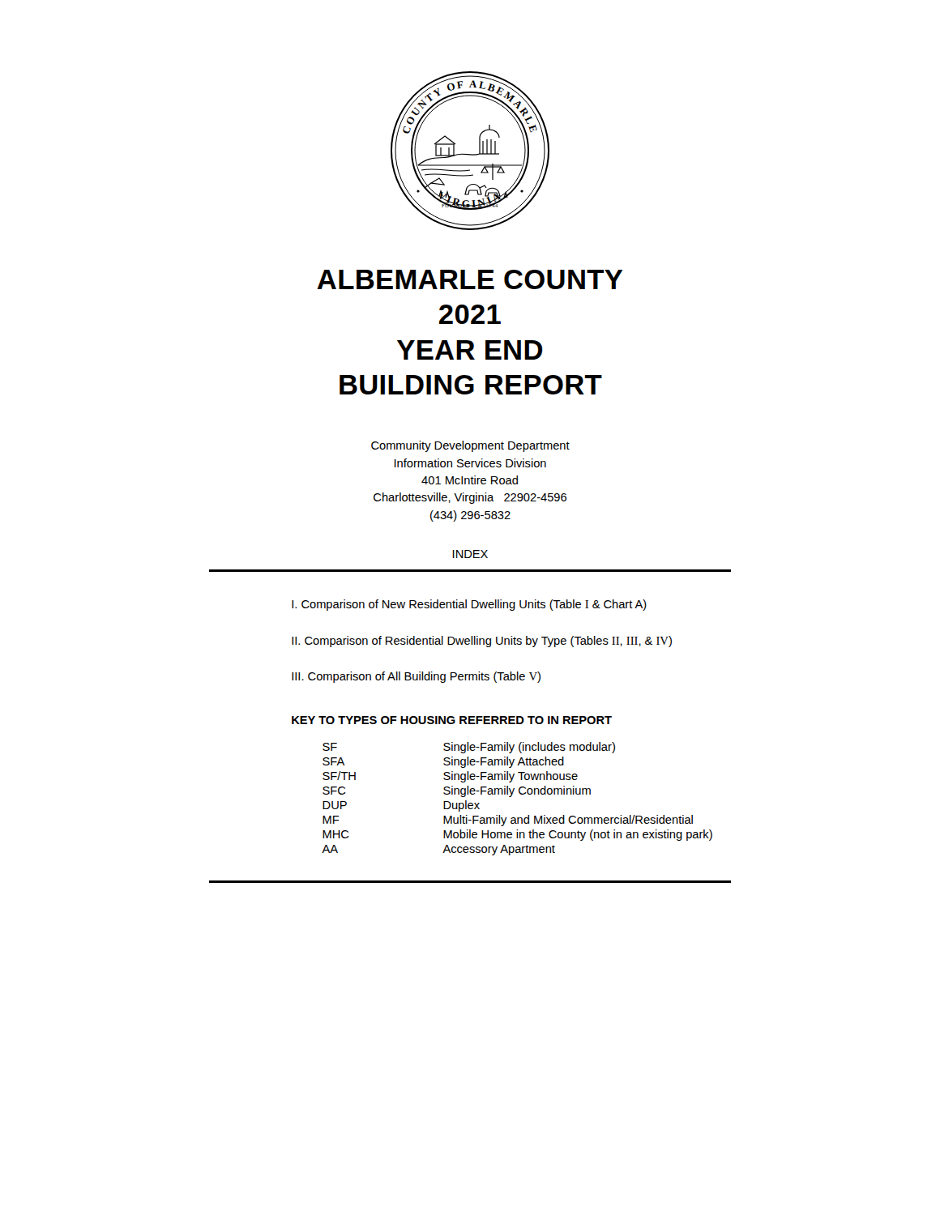COUNTY OF ALBEMARLE VIRGINIA FOUNDED A.D. 1744
ALBEMARLE COUNTY
2021
YEAR END
BUILDING REPORT
Community Development Department
Information Services Division
401 McIntire Road
Charlottesville, Virginia 22902-4596
(434) 296-5832
INDEX
I. Comparison of New Residential Dwelling Units (Table I & Chart A)
II. Comparison of Residential Dwelling Units by Type (Tables II, III, & IV)
III. Comparison of All Building Permits (Table V)
KEY TO TYPES OF HOUSING REFERRED TO IN REPORT
| SF | Single-Family (includes modular) |
| SFA | Single-Family Attached |
| SF/TH | Single-Family Townhouse |
| SFC | Single-Family Condominium |
| DUP | Duplex |
| MF | Multi-Family and Mixed Commercial/Residential |
| MHC | Mobile Home in the County (not in an existing park) |
| AA | Accessory Apartment |